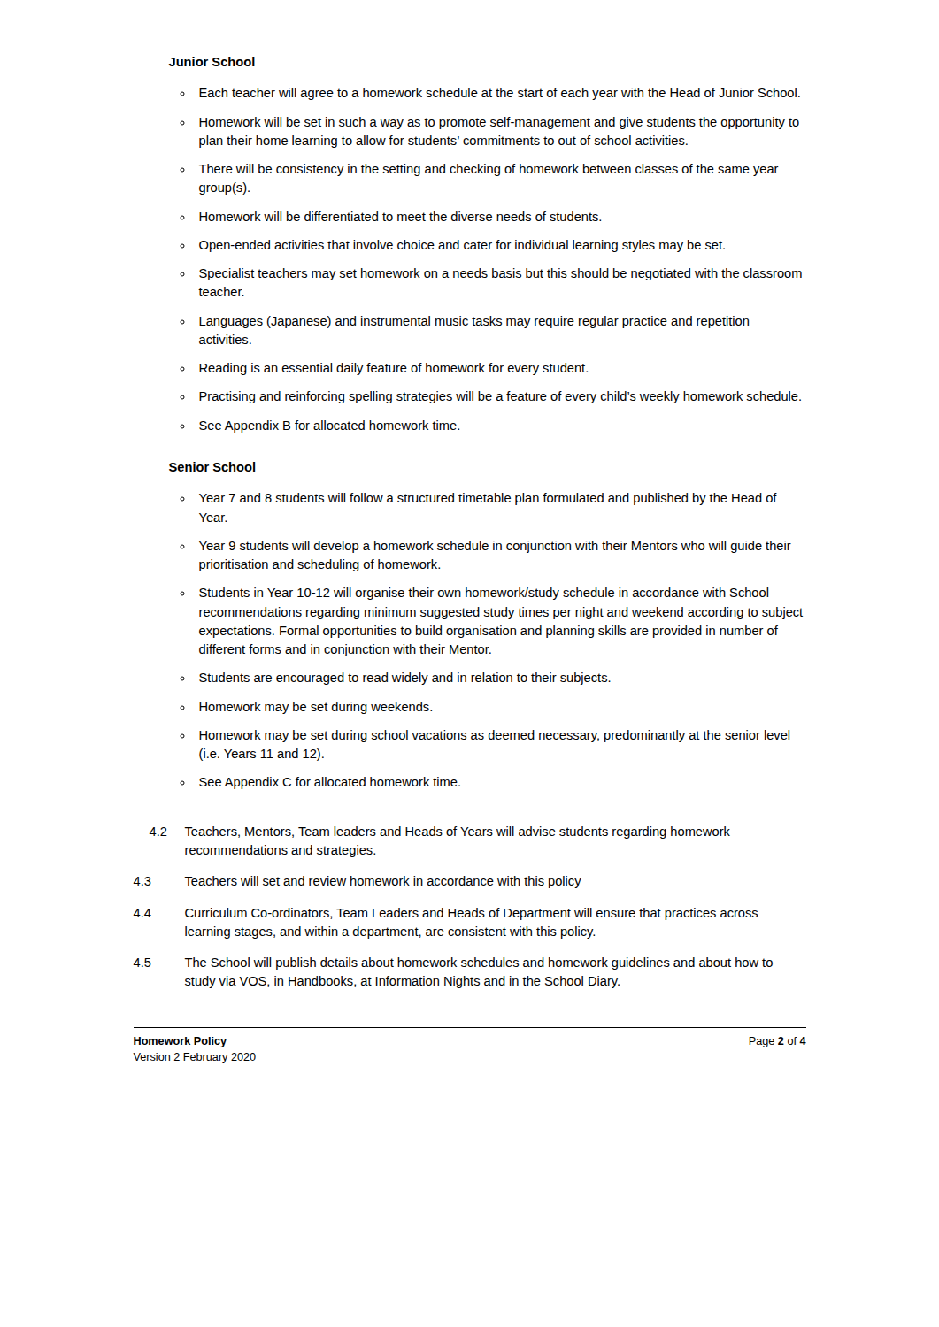Junior School
Each teacher will agree to a homework schedule at the start of each year with the Head of Junior School.
Homework will be set in such a way as to promote self-management and give students the opportunity to plan their home learning to allow for students’ commitments to out of school activities.
There will be consistency in the setting and checking of homework between classes of the same year group(s).
Homework will be differentiated to meet the diverse needs of students.
Open-ended activities that involve choice and cater for individual learning styles may be set.
Specialist teachers may set homework on a needs basis but this should be negotiated with the classroom teacher.
Languages (Japanese) and instrumental music tasks may require regular practice and repetition activities.
Reading is an essential daily feature of homework for every student.
Practising and reinforcing spelling strategies will be a feature of every child’s weekly homework schedule.
See Appendix B for allocated homework time.
Senior School
Year 7 and 8 students will follow a structured timetable plan formulated and published by the Head of Year.
Year 9 students will develop a homework schedule in conjunction with their Mentors who will guide their prioritisation and scheduling of homework.
Students in Year 10-12 will organise their own homework/study schedule in accordance with School recommendations regarding minimum suggested study times per night and weekend according to subject expectations. Formal opportunities to build organisation and planning skills are provided in number of different forms and in conjunction with their Mentor.
Students are encouraged to read widely and in relation to their subjects.
Homework may be set during weekends.
Homework may be set during school vacations as deemed necessary, predominantly at the senior level (i.e. Years 11 and 12).
See Appendix C for allocated homework time.
4.2 Teachers, Mentors, Team leaders and Heads of Years will advise students regarding homework recommendations and strategies.
4.3 Teachers will set and review homework in accordance with this policy
4.4 Curriculum Co-ordinators, Team Leaders and Heads of Department will ensure that practices across learning stages, and within a department, are consistent with this policy.
4.5 The School will publish details about homework schedules and homework guidelines and about how to study via VOS, in Handbooks, at Information Nights and in the School Diary.
Homework Policy
Version 2 February 2020
Page 2 of 4